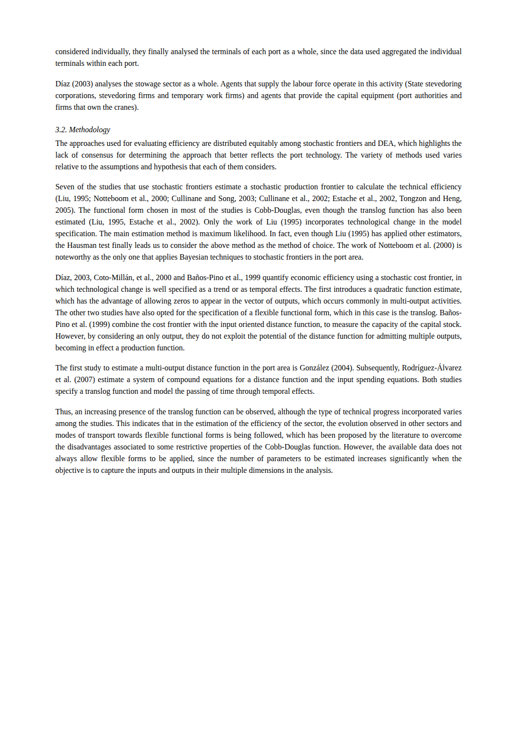considered individually, they finally analysed the terminals of each port as a whole, since the data used aggregated the individual terminals within each port.
Díaz (2003) analyses the stowage sector as a whole. Agents that supply the labour force operate in this activity (State stevedoring corporations, stevedoring firms and temporary work firms) and agents that provide the capital equipment (port authorities and firms that own the cranes).
3.2. Methodology
The approaches used for evaluating efficiency are distributed equitably among stochastic frontiers and DEA, which highlights the lack of consensus for determining the approach that better reflects the port technology. The variety of methods used varies relative to the assumptions and hypothesis that each of them considers.
Seven of the studies that use stochastic frontiers estimate a stochastic production frontier to calculate the technical efficiency (Liu, 1995; Notteboom et al., 2000; Cullinane and Song, 2003; Cullinane et al., 2002; Estache et al., 2002, Tongzon and Heng, 2005). The functional form chosen in most of the studies is Cobb-Douglas, even though the translog function has also been estimated (Liu, 1995, Estache et al., 2002). Only the work of Liu (1995) incorporates technological change in the model specification. The main estimation method is maximum likelihood. In fact, even though Liu (1995) has applied other estimators, the Hausman test finally leads us to consider the above method as the method of choice. The work of Notteboom et al. (2000) is noteworthy as the only one that applies Bayesian techniques to stochastic frontiers in the port area.
Díaz, 2003, Coto-Millán, et al., 2000 and Baños-Pino et al., 1999 quantify economic efficiency using a stochastic cost frontier, in which technological change is well specified as a trend or as temporal effects. The first introduces a quadratic function estimate, which has the advantage of allowing zeros to appear in the vector of outputs, which occurs commonly in multi-output activities. The other two studies have also opted for the specification of a flexible functional form, which in this case is the translog. Baños-Pino et al. (1999) combine the cost frontier with the input oriented distance function, to measure the capacity of the capital stock. However, by considering an only output, they do not exploit the potential of the distance function for admitting multiple outputs, becoming in effect a production function.
The first study to estimate a multi-output distance function in the port area is González (2004). Subsequently, Rodríguez-Álvarez et al. (2007) estimate a system of compound equations for a distance function and the input spending equations. Both studies specify a translog function and model the passing of time through temporal effects.
Thus, an increasing presence of the translog function can be observed, although the type of technical progress incorporated varies among the studies. This indicates that in the estimation of the efficiency of the sector, the evolution observed in other sectors and modes of transport towards flexible functional forms is being followed, which has been proposed by the literature to overcome the disadvantages associated to some restrictive properties of the Cobb-Douglas function. However, the available data does not always allow flexible forms to be applied, since the number of parameters to be estimated increases significantly when the objective is to capture the inputs and outputs in their multiple dimensions in the analysis.